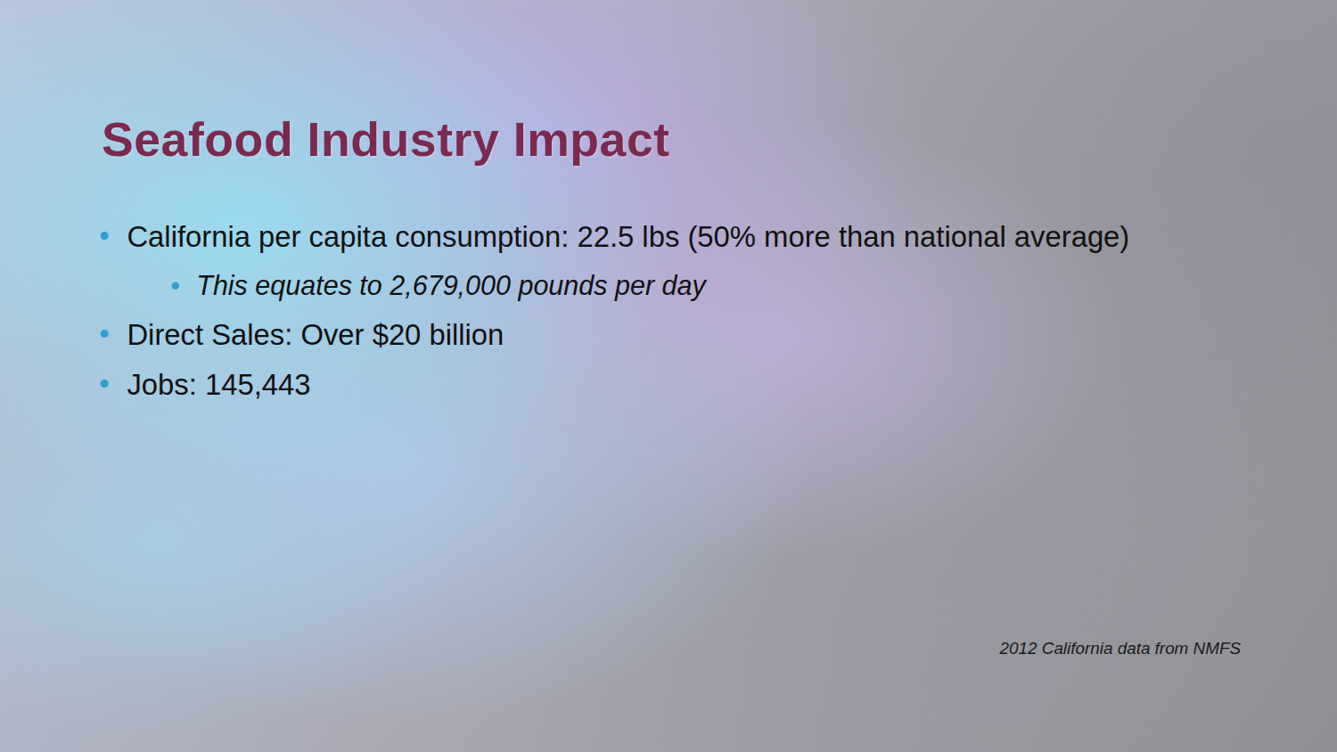Seafood Industry Impact
California per capita consumption: 22.5 lbs (50% more than national average)
This equates to 2,679,000 pounds per day
Direct Sales: Over $20 billion
Jobs: 145,443
2012 California data from NMFS